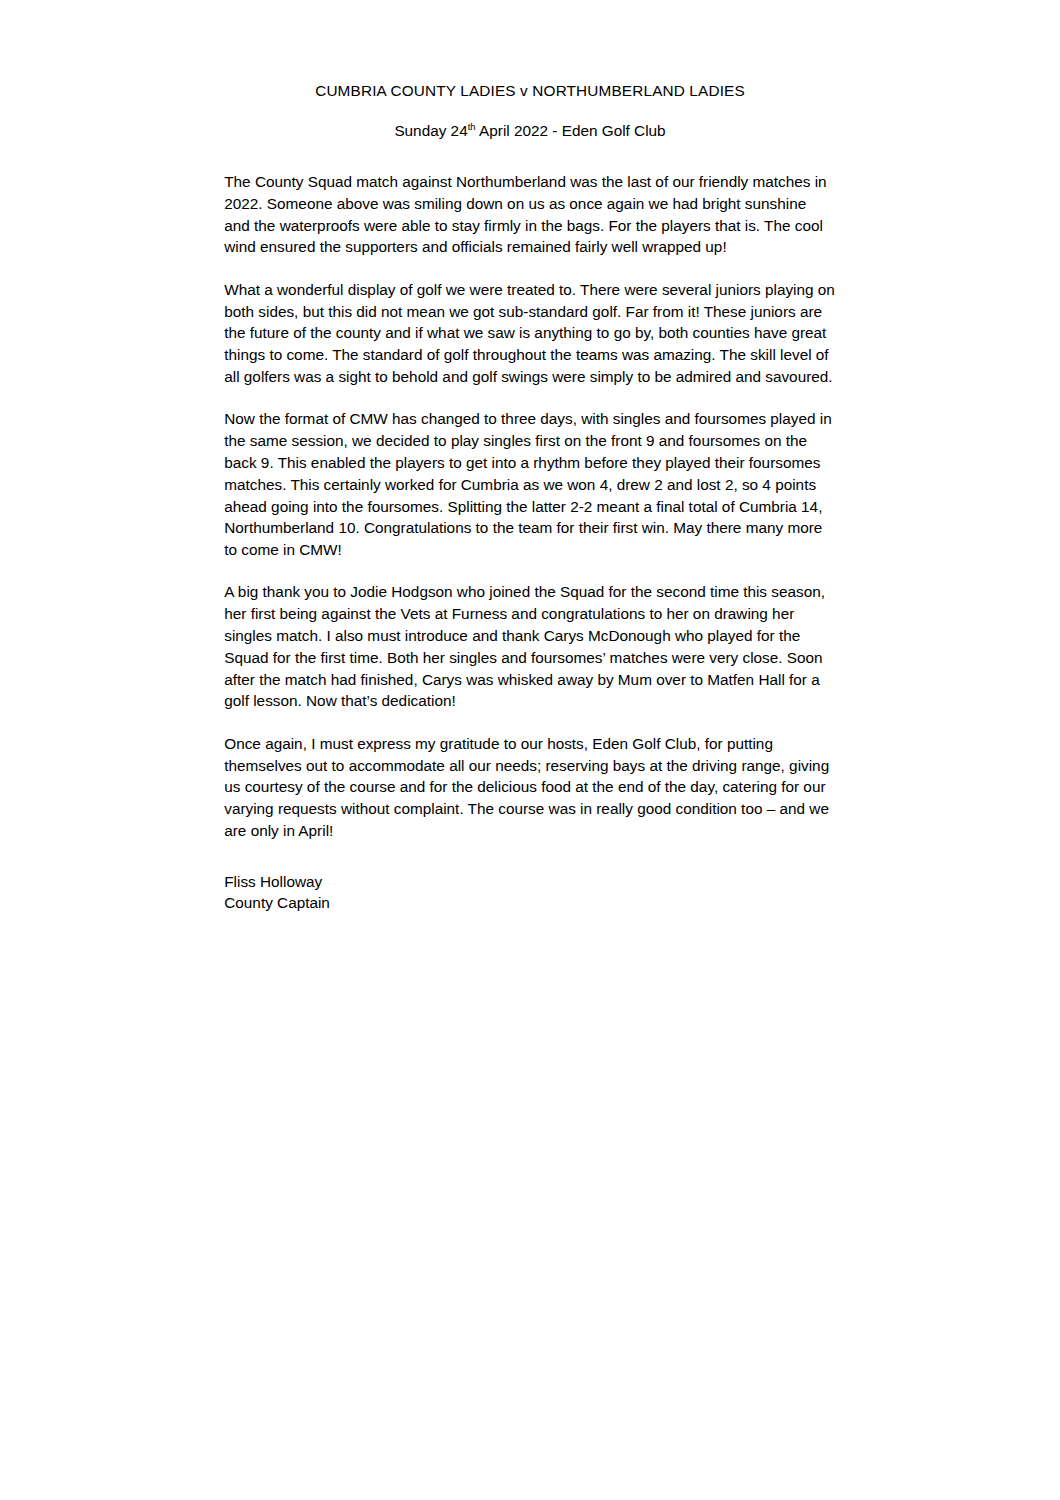CUMBRIA COUNTY LADIES v NORTHUMBERLAND LADIES
Sunday 24th April 2022 - Eden Golf Club
The County Squad match against Northumberland was the last of our friendly matches in 2022. Someone above was smiling down on us as once again we had bright sunshine and the waterproofs were able to stay firmly in the bags. For the players that is. The cool wind ensured the supporters and officials remained fairly well wrapped up!
What a wonderful display of golf we were treated to. There were several juniors playing on both sides, but this did not mean we got sub-standard golf. Far from it! These juniors are the future of the county and if what we saw is anything to go by, both counties have great things to come. The standard of golf throughout the teams was amazing. The skill level of all golfers was a sight to behold and golf swings were simply to be admired and savoured.
Now the format of CMW has changed to three days, with singles and foursomes played in the same session, we decided to play singles first on the front 9 and foursomes on the back 9. This enabled the players to get into a rhythm before they played their foursomes matches. This certainly worked for Cumbria as we won 4, drew 2 and lost 2, so 4 points ahead going into the foursomes. Splitting the latter 2-2 meant a final total of Cumbria 14, Northumberland 10. Congratulations to the team for their first win. May there many more to come in CMW!
A big thank you to Jodie Hodgson who joined the Squad for the second time this season, her first being against the Vets at Furness and congratulations to her on drawing her singles match. I also must introduce and thank Carys McDonough who played for the Squad for the first time. Both her singles and foursomes’ matches were very close. Soon after the match had finished, Carys was whisked away by Mum over to Matfen Hall for a golf lesson. Now that’s dedication!
Once again, I must express my gratitude to our hosts, Eden Golf Club, for putting themselves out to accommodate all our needs; reserving bays at the driving range, giving us courtesy of the course and for the delicious food at the end of the day, catering for our varying requests without complaint. The course was in really good condition too – and we are only in April!
Fliss Holloway County Captain